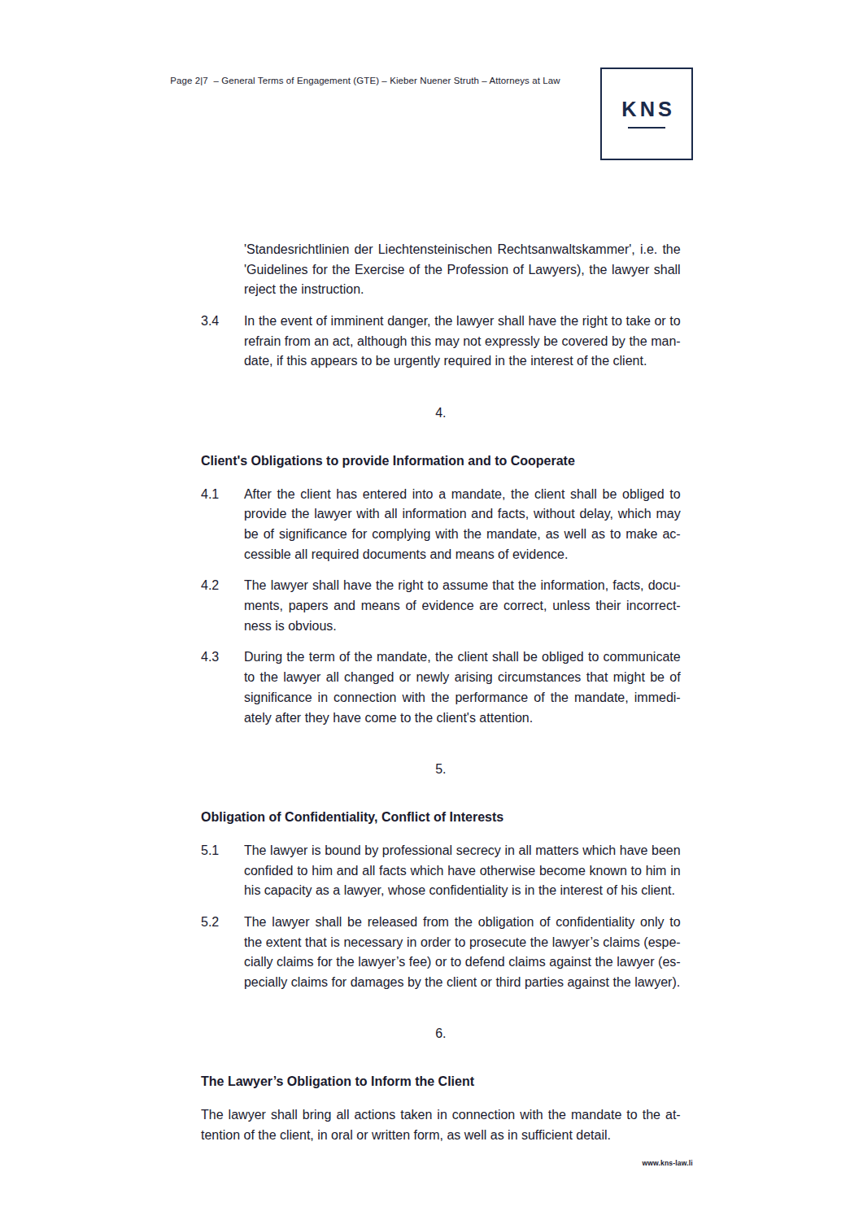Page 2|7 – General Terms of Engagement (GTE) – Kieber Nuener Struth – Attorneys at Law
KNS
'Standesrichtlinien der Liechtensteinischen Rechtsanwaltskammer', i.e. the 'Guidelines for the Exercise of the Profession of Lawyers), the lawyer shall reject the instruction.
3.4
In the event of imminent danger, the lawyer shall have the right to take or to refrain from an act, although this may not expressly be covered by the mandate, if this appears to be urgently required in the interest of the client.
4.
Client's Obligations to provide Information and to Cooperate
4.1
After the client has entered into a mandate, the client shall be obliged to provide the lawyer with all information and facts, without delay, which may be of significance for complying with the mandate, as well as to make accessible all required documents and means of evidence.
4.2
The lawyer shall have the right to assume that the information, facts, documents, papers and means of evidence are correct, unless their incorrectness is obvious.
4.3
During the term of the mandate, the client shall be obliged to communicate to the lawyer all changed or newly arising circumstances that might be of significance in connection with the performance of the mandate, immediately after they have come to the client's attention.
5.
Obligation of Confidentiality, Conflict of Interests
5.1
The lawyer is bound by professional secrecy in all matters which have been confided to him and all facts which have otherwise become known to him in his capacity as a lawyer, whose confidentiality is in the interest of his client.
5.2
The lawyer shall be released from the obligation of confidentiality only to the extent that is necessary in order to prosecute the lawyer’s claims (especially claims for the lawyer’s fee) or to defend claims against the lawyer (especially claims for damages by the client or third parties against the lawyer).
6.
The Lawyer’s Obligation to Inform the Client
The lawyer shall bring all actions taken in connection with the mandate to the attention of the client, in oral or written form, as well as in sufficient detail.
www.kns-law.li